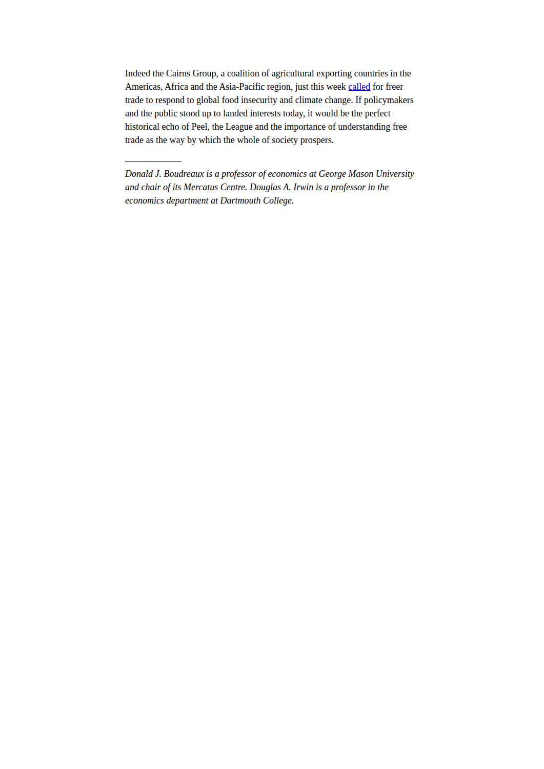Indeed the Cairns Group, a coalition of agricultural exporting countries in the Americas, Africa and the Asia-Pacific region, just this week called for freer trade to respond to global food insecurity and climate change. If policymakers and the public stood up to landed interests today, it would be the perfect historical echo of Peel, the League and the importance of understanding free trade as the way by which the whole of society prospers.
Donald J. Boudreaux is a professor of economics at George Mason University and chair of its Mercatus Centre. Douglas A. Irwin is a professor in the economics department at Dartmouth College.